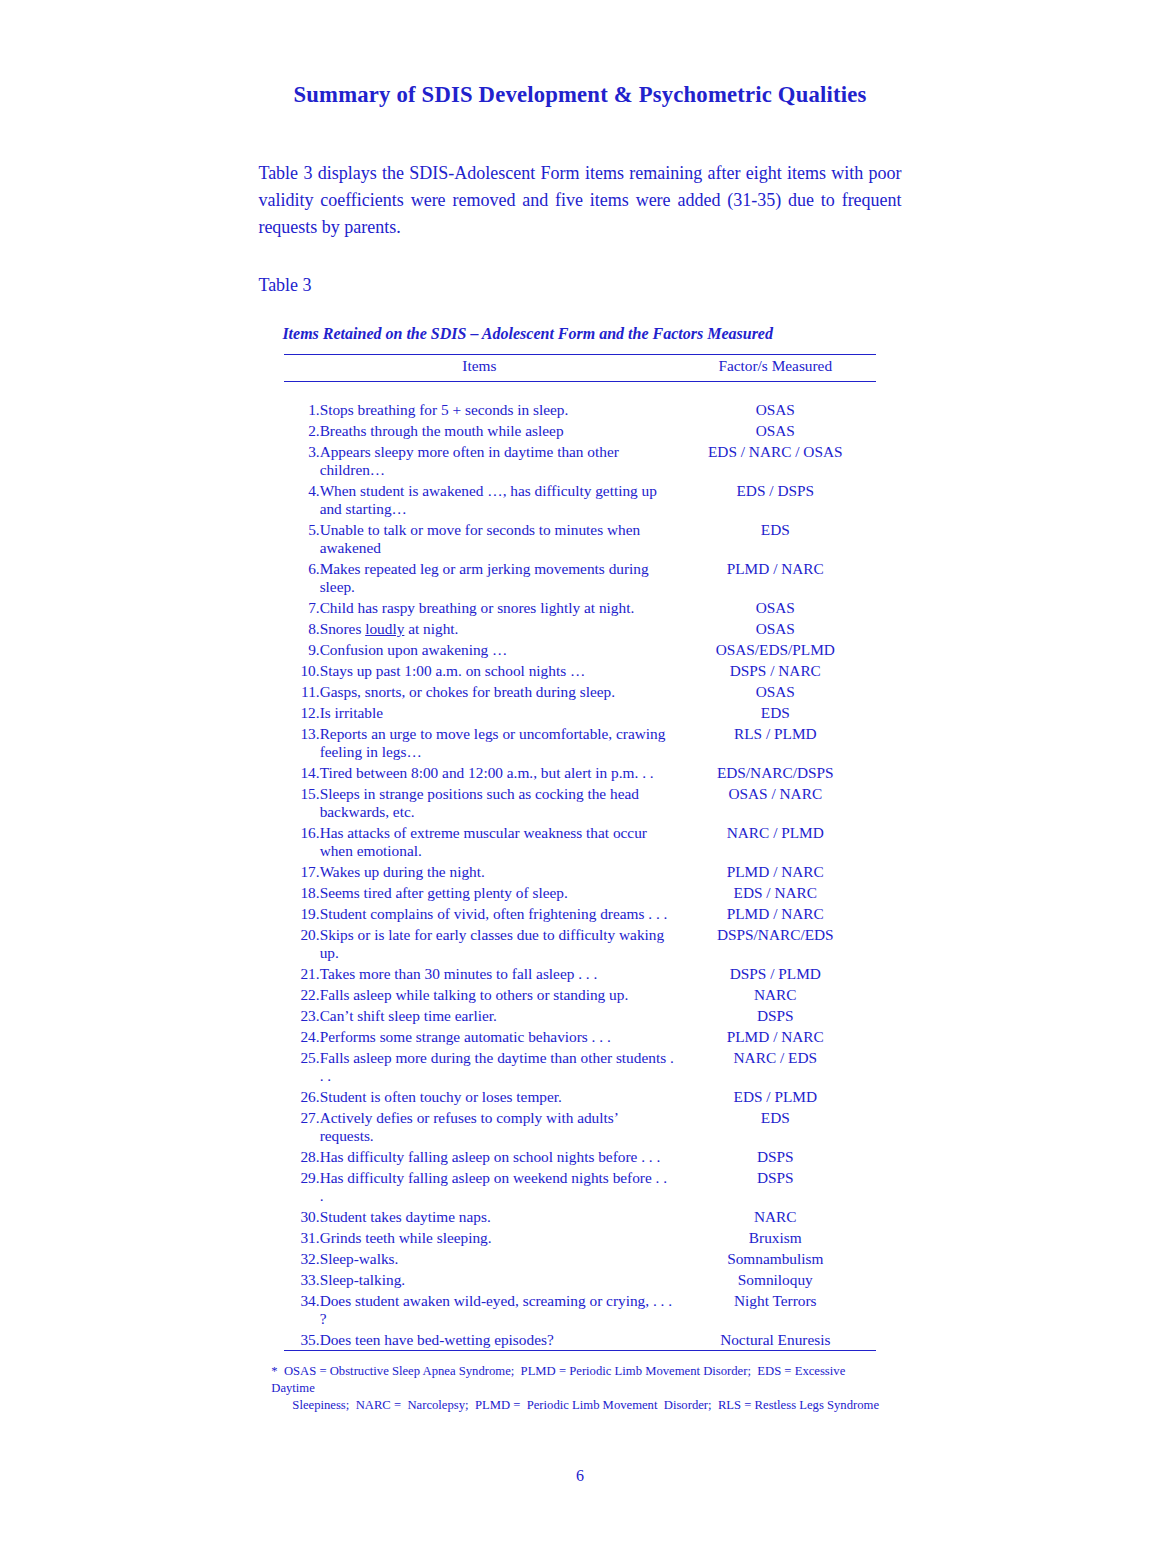Summary of SDIS Development & Psychometric Qualities
Table 3 displays the SDIS-Adolescent Form items remaining after eight items with poor validity coefficients were removed and five items were added (31-35) due to frequent requests by parents.
Table 3
Items Retained on the SDIS – Adolescent Form and the Factors Measured
| Items | Factor/s Measured |
| --- | --- |
| 1. | Stops breathing for 5 + seconds in sleep. | OSAS |
| 2. | Breaths through the mouth while asleep | OSAS |
| 3. | Appears sleepy more often in daytime than other children… | EDS / NARC / OSAS |
| 4. | When student is awakened …, has difficulty getting up and starting… | EDS / DSPS |
| 5. | Unable to talk or move for seconds to minutes when awakened | EDS |
| 6. | Makes repeated leg or arm jerking movements during sleep. | PLMD / NARC |
| 7. | Child has raspy breathing or snores lightly at night. | OSAS |
| 8. | Snores loudly at night. | OSAS |
| 9. | Confusion upon awakening … | OSAS/EDS/PLMD |
| 10. | Stays up past 1:00 a.m. on school nights … | DSPS / NARC |
| 11. | Gasps, snorts, or chokes for breath during sleep. | OSAS |
| 12. | Is irritable | EDS |
| 13. | Reports an urge to move legs or uncomfortable, crawing feeling in legs… | RLS / PLMD |
| 14. | Tired between 8:00 and 12:00 a.m., but alert in p.m. . . | EDS/NARC/DSPS |
| 15. | Sleeps in strange positions such as cocking the head backwards, etc. | OSAS / NARC |
| 16. | Has attacks of extreme muscular weakness that occur when emotional. | NARC / PLMD |
| 17. | Wakes up during the night. | PLMD / NARC |
| 18. | Seems tired after getting plenty of sleep. | EDS / NARC |
| 19. | Student complains of vivid, often frightening dreams . . . | PLMD / NARC |
| 20. | Skips or is late for early classes due to difficulty waking up. | DSPS/NARC/EDS |
| 21. | Takes more than 30 minutes to fall asleep . . . | DSPS / PLMD |
| 22. | Falls asleep while talking to others or standing up. | NARC |
| 23. | Can’t shift sleep time earlier. | DSPS |
| 24. | Performs some strange automatic behaviors . . . | PLMD / NARC |
| 25. | Falls asleep more during the daytime than other students . . . | NARC / EDS |
| 26. | Student is often touchy or loses temper. | EDS / PLMD |
| 27. | Actively defies or refuses to comply with adults’ requests. | EDS |
| 28. | Has difficulty falling asleep on school nights before . . . | DSPS |
| 29. | Has difficulty falling asleep on weekend nights before . . . | DSPS |
| 30. | Student takes daytime naps. | NARC |
| 31. | Grinds teeth while sleeping. | Bruxism |
| 32. | Sleep-walks. | Somnambulism |
| 33. | Sleep-talking. | Somniloquy |
| 34. | Does student awaken wild-eyed, screaming or crying, . . . ? | Night Terrors |
| 35. | Does teen have bed-wetting episodes? | Noctural Enuresis |
* OSAS = Obstructive Sleep Apnea Syndrome; PLMD = Periodic Limb Movement Disorder; EDS = Excessive Daytime
Sleepiness; NARC = Narcolepsy; PLMD = Periodic Limb Movement Disorder; RLS = Restless Legs Syndrome
6